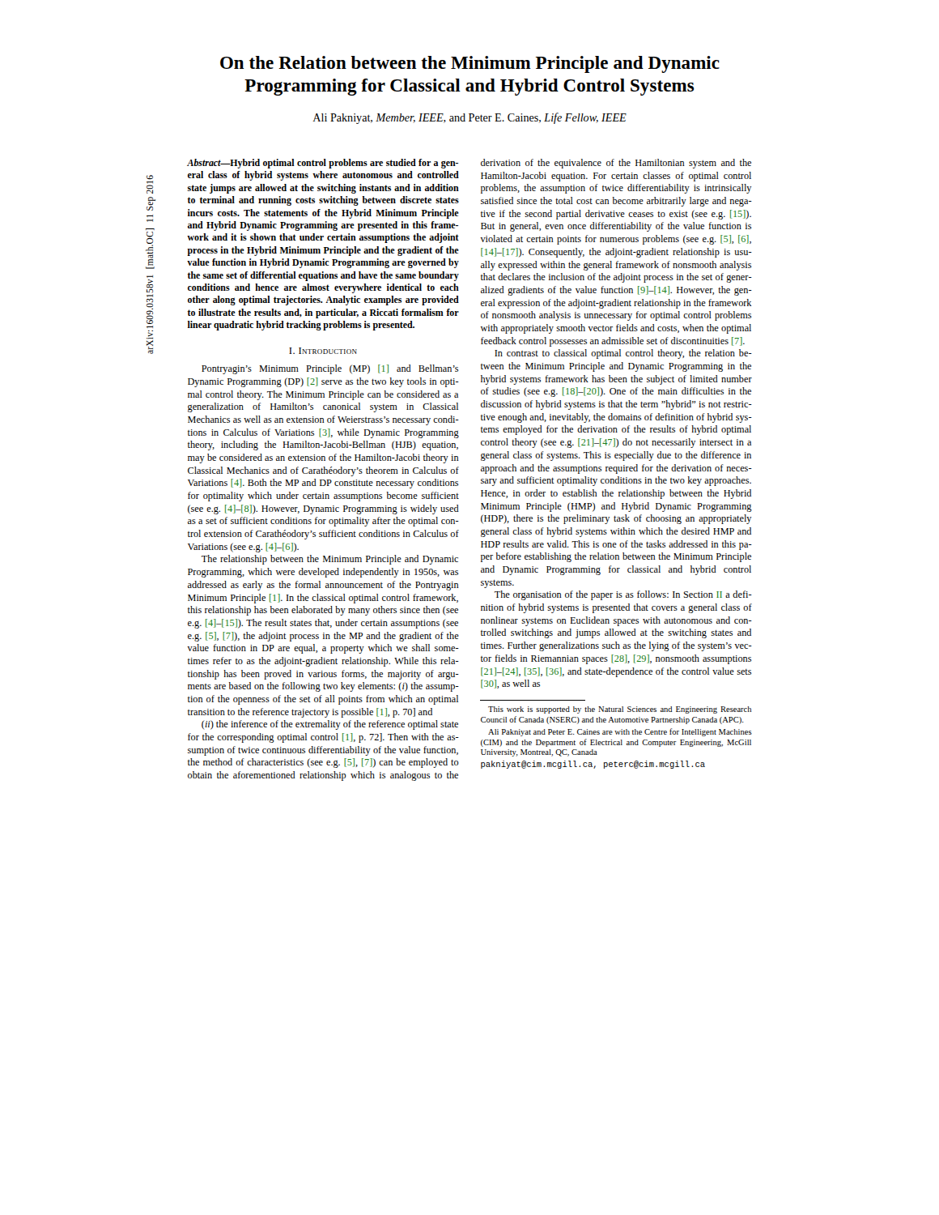arXiv:1609.03158v1 [math.OC] 11 Sep 2016
On the Relation between the Minimum Principle and Dynamic
Programming for Classical and Hybrid Control Systems
Ali Pakniyat, Member, IEEE, and Peter E. Caines, Life Fellow, IEEE
Abstract—Hybrid optimal control problems are studied for a general class of hybrid systems where autonomous and controlled state jumps are allowed at the switching instants and in addition to terminal and running costs switching between discrete states incurs costs. The statements of the Hybrid Minimum Principle and Hybrid Dynamic Programming are presented in this framework and it is shown that under certain assumptions the adjoint process in the Hybrid Minimum Principle and the gradient of the value function in Hybrid Dynamic Programming are governed by the same set of differential equations and have the same boundary conditions and hence are almost everywhere identical to each other along optimal trajectories. Analytic examples are provided to illustrate the results and, in particular, a Riccati formalism for linear quadratic hybrid tracking problems is presented.
I. Introduction
Pontryagin’s Minimum Principle (MP) [1] and Bellman’s Dynamic Programming (DP) [2] serve as the two key tools in optimal control theory. The Minimum Principle can be considered as a generalization of Hamilton’s canonical system in Classical Mechanics as well as an extension of Weierstrass’s necessary conditions in Calculus of Variations [3], while Dynamic Programming theory, including the Hamilton-Jacobi-Bellman (HJB) equation, may be considered as an extension of the Hamilton-Jacobi theory in Classical Mechanics and of Carathéodory’s theorem in Calculus of Variations [4]. Both the MP and DP constitute necessary conditions for optimality which under certain assumptions become sufficient (see e.g. [4]–[8]). However, Dynamic Programming is widely used as a set of sufficient conditions for optimality after the optimal control extension of Carathéodory’s sufficient conditions in Calculus of Variations (see e.g. [4]–[6]).
The relationship between the Minimum Principle and Dynamic Programming, which were developed independently in 1950s, was addressed as early as the formal announcement of the Pontryagin Minimum Principle [1]. In the classical optimal control framework, this relationship has been elaborated by many others since then (see e.g. [4]–[15]). The result states that, under certain assumptions (see e.g. [5], [7]), the adjoint process in the MP and the gradient of the value function in DP are equal, a property which we shall sometimes refer to as the adjoint-gradient relationship. While this relationship has been proved in various forms, the majority of arguments are based on the following two key elements: (i) the assumption of the openness of the set of all points from which an optimal transition to the reference trajectory is possible [1], p. 70] and
(ii) the inference of the extremality of the reference optimal state for the corresponding optimal control [1], p. 72]. Then with the assumption of twice continuous differentiability of the value function, the method of characteristics (see e.g. [5], [7]) can be employed to obtain the aforementioned relationship which is analogous to the derivation of the equivalence of the Hamiltonian system and the Hamilton-Jacobi equation. For certain classes of optimal control problems, the assumption of twice differentiability is intrinsically satisfied since the total cost can become arbitrarily large and negative if the second partial derivative ceases to exist (see e.g. [15]). But in general, even once differentiability of the value function is violated at certain points for numerous problems (see e.g. [5], [6], [14]–[17]). Consequently, the adjoint-gradient relationship is usually expressed within the general framework of nonsmooth analysis that declares the inclusion of the adjoint process in the set of generalized gradients of the value function [9]–[14]. However, the general expression of the adjoint-gradient relationship in the framework of nonsmooth analysis is unnecessary for optimal control problems with appropriately smooth vector fields and costs, when the optimal feedback control possesses an admissible set of discontinuities [7].
In contrast to classical optimal control theory, the relation between the Minimum Principle and Dynamic Programming in the hybrid systems framework has been the subject of limited number of studies (see e.g. [18]–[20]). One of the main difficulties in the discussion of hybrid systems is that the term ”hybrid” is not restrictive enough and, inevitably, the domains of definition of hybrid systems employed for the derivation of the results of hybrid optimal control theory (see e.g. [21]–[47]) do not necessarily intersect in a general class of systems. This is especially due to the difference in approach and the assumptions required for the derivation of necessary and sufficient optimality conditions in the two key approaches. Hence, in order to establish the relationship between the Hybrid Minimum Principle (HMP) and Hybrid Dynamic Programming (HDP), there is the preliminary task of choosing an appropriately general class of hybrid systems within which the desired HMP and HDP results are valid. This is one of the tasks addressed in this paper before establishing the relation between the Minimum Principle and Dynamic Programming for classical and hybrid control systems.
The organisation of the paper is as follows: In Section II a definition of hybrid systems is presented that covers a general class of nonlinear systems on Euclidean spaces with autonomous and controlled switchings and jumps allowed at the switching states and times. Further generalizations such as the lying of the system’s vector fields in Riemannian spaces [28], [29], nonsmooth assumptions [21]–[24], [35], [36], and state-dependence of the control value sets [30], as well as
This work is supported by the Natural Sciences and Engineering Research Council of Canada (NSERC) and the Automotive Partnership Canada (APC).
Ali Pakniyat and Peter E. Caines are with the Centre for Intelligent Machines (CIM) and the Department of Electrical and Computer Engineering, McGill University, Montreal, QC, Canada
pakniyat@cim.mcgill.ca, peterc@cim.mcgill.ca